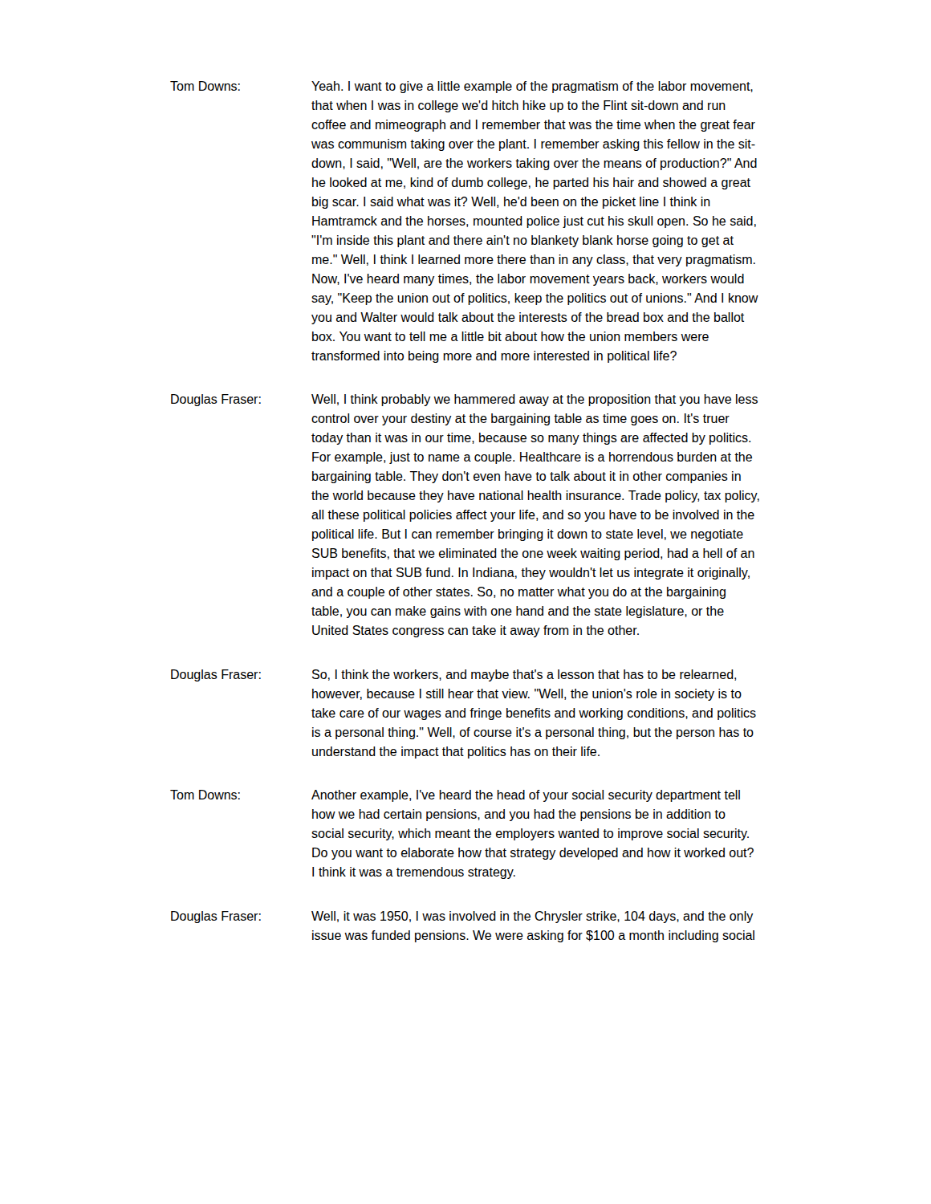Tom Downs:
Yeah. I want to give a little example of the pragmatism of the labor movement, that when I was in college we'd hitch hike up to the Flint sit-down and run coffee and mimeograph and I remember that was the time when the great fear was communism taking over the plant. I remember asking this fellow in the sit-down, I said, "Well, are the workers taking over the means of production?" And he looked at me, kind of dumb college, he parted his hair and showed a great big scar. I said what was it? Well, he'd been on the picket line I think in Hamtramck and the horses, mounted police just cut his skull open. So he said, "I'm inside this plant and there ain't no blankety blank horse going to get at me." Well, I think I learned more there than in any class, that very pragmatism. Now, I've heard many times, the labor movement years back, workers would say, "Keep the union out of politics, keep the politics out of unions." And I know you and Walter would talk about the interests of the bread box and the ballot box. You want to tell me a little bit about how the union members were transformed into being more and more interested in political life?
Douglas Fraser:
Well, I think probably we hammered away at the proposition that you have less control over your destiny at the bargaining table as time goes on. It's truer today than it was in our time, because so many things are affected by politics. For example, just to name a couple. Healthcare is a horrendous burden at the bargaining table. They don't even have to talk about it in other companies in the world because they have national health insurance. Trade policy, tax policy, all these political policies affect your life, and so you have to be involved in the political life. But I can remember bringing it down to state level, we negotiate SUB benefits, that we eliminated the one week waiting period, had a hell of an impact on that SUB fund. In Indiana, they wouldn't let us integrate it originally, and a couple of other states. So, no matter what you do at the bargaining table, you can make gains with one hand and the state legislature, or the United States congress can take it away from in the other.
Douglas Fraser:
So, I think the workers, and maybe that's a lesson that has to be relearned, however, because I still hear that view. "Well, the union's role in society is to take care of our wages and fringe benefits and working conditions, and politics is a personal thing." Well, of course it's a personal thing, but the person has to understand the impact that politics has on their life.
Tom Downs:
Another example, I've heard the head of your social security department tell how we had certain pensions, and you had the pensions be in addition to social security, which meant the employers wanted to improve social security. Do you want to elaborate how that strategy developed and how it worked out? I think it was a tremendous strategy.
Douglas Fraser:
Well, it was 1950, I was involved in the Chrysler strike, 104 days, and the only issue was funded pensions. We were asking for $100 a month including social